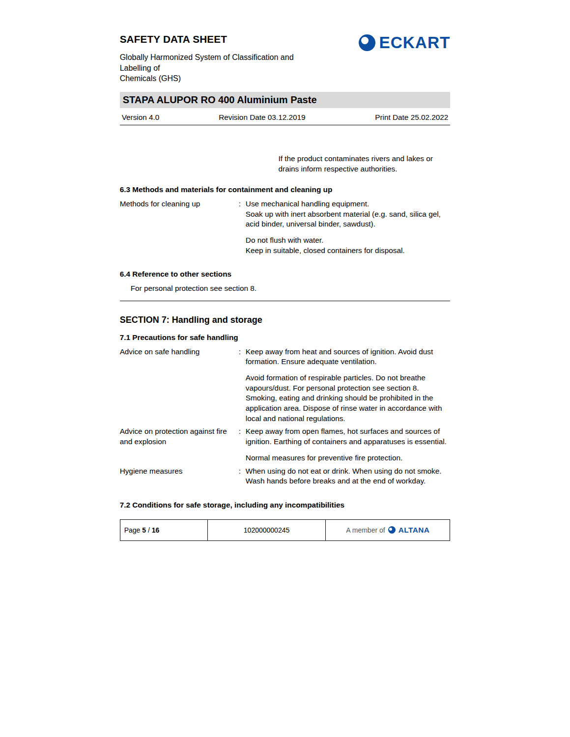SAFETY DATA SHEET
Globally Harmonized System of Classification and Labelling of
Chemicals (GHS)
ECKART
STAPA ALUPOR RO 400 Aluminium Paste
Version 4.0
Revision Date 03.12.2019
Print Date 25.02.2022
If the product contaminates rivers and lakes or drains inform respective authorities.
6.3 Methods and materials for containment and cleaning up
| Methods for cleaning up | : | Use mechanical handling equipment. Soak up with inert absorbent material (e.g. sand, silica gel, acid binder, universal binder, sawdust). Do not flush with water. Keep in suitable, closed containers for disposal. |
6.4 Reference to other sections
For personal protection see section 8.
SECTION 7: Handling and storage
7.1 Precautions for safe handling
| Advice on safe handling | : | Keep away from heat and sources of ignition. Avoid dust formation. Ensure adequate ventilation. Avoid formation of respirable particles. Do not breathe vapours/dust. For personal protection see section 8. Smoking, eating and drinking should be prohibited in the application area. Dispose of rinse water in accordance with local and national regulations. |
| Advice on protection against fire and explosion | : | Keep away from open flames, hot surfaces and sources of ignition. Earthing of containers and apparatuses is essential. Normal measures for preventive fire protection. |
| Hygiene measures | : | When using do not eat or drink. When using do not smoke. Wash hands before breaks and at the end of workday. |
7.2 Conditions for safe storage, including any incompatibilities
| Page 5 / 16 | 102000000245 | A member of ALTANA |